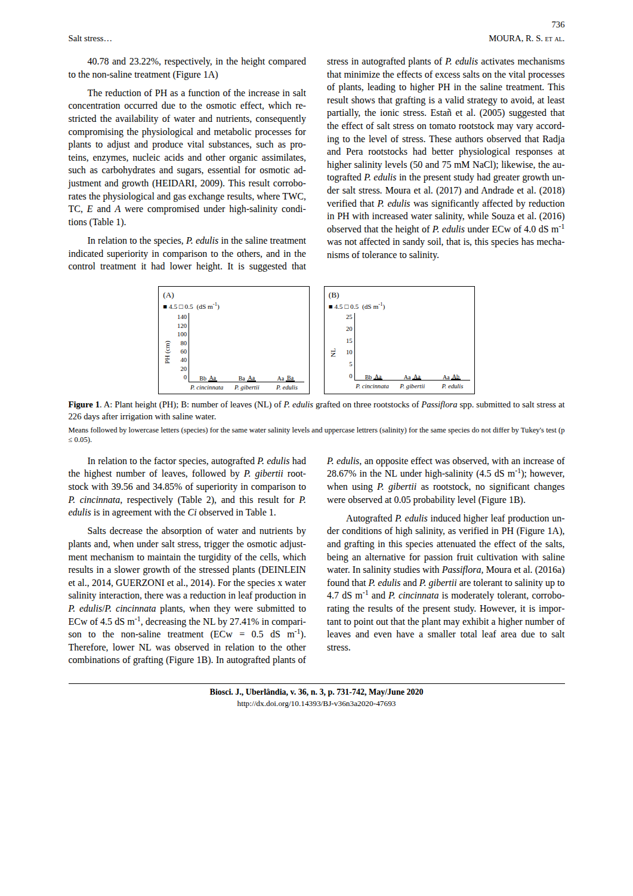736
Salt stress… MOURA, R. S. et al.
40.78 and 23.22%, respectively, in the height compared to the non-saline treatment (Figure 1A)
The reduction of PH as a function of the increase in salt concentration occurred due to the osmotic effect, which restricted the availability of water and nutrients, consequently compromising the physiological and metabolic processes for plants to adjust and produce vital substances, such as proteins, enzymes, nucleic acids and other organic assimilates, such as carbohydrates and sugars, essential for osmotic adjustment and growth (HEIDARI, 2009). This result corroborates the physiological and gas exchange results, where TWC, TC, E and A were compromised under high-salinity conditions (Table 1).
In relation to the species, P. edulis in the saline treatment indicated superiority in comparison to the others, and in the control treatment it had lower height. It is suggested that stress in autografted plants of P. edulis activates mechanisms that minimize the effects of excess salts on the vital processes of plants, leading to higher PH in the saline treatment. This result shows that grafting is a valid strategy to avoid, at least partially, the ionic stress. Estañ et al. (2005) suggested that the effect of salt stress on tomato rootstock may vary according to the level of stress. These authors observed that Radja and Pera rootstocks had better physiological responses at higher salinity levels (50 and 75 mM NaCl); likewise, the autografted P. edulis in the present study had greater growth under salt stress. Moura et al. (2017) and Andrade et al. (2018) verified that P. edulis was significantly affected by reduction in PH with increased water salinity, while Souza et al. (2016) observed that the height of P. edulis under ECw of 4.0 dS m-1 was not affected in sandy soil, that is, this species has mechanisms of tolerance to salinity.
(A)
4.5 0.5 (dS m-1)
PH (cm)
140120100806040200
Bb
Aa
Ba
Aa
Aa
Ba
P. cincinnata P. gibertii P. edulis
(B)
4.5 0.5 (dS m-1)
NL
2520151050
Bb
Aa
Aa
Aa
Aa
Ab
P. cincinnata P. gibertii P. edulis
Figure 1. A: Plant height (PH); B: number of leaves (NL) of P. edulis grafted on three rootstocks of Passiflora spp. submitted to salt stress at 226 days after irrigation with saline water.
Means followed by lowercase letters (species) for the same water salinity levels and uppercase lettrers (salinity) for the same species do not differ by Tukey's test (p ≤ 0.05).
In relation to the factor species, autografted P. edulis had the highest number of leaves, followed by P. gibertii rootstock with 39.56 and 34.85% of superiority in comparison to P. cincinnata, respectively (Table 2), and this result for P. edulis is in agreement with the Ci observed in Table 1.
Salts decrease the absorption of water and nutrients by plants and, when under salt stress, trigger the osmotic adjustment mechanism to maintain the turgidity of the cells, which results in a slower growth of the stressed plants (DEINLEIN et al., 2014, GUERZONI et al., 2014). For the species x water salinity interaction, there was a reduction in leaf production in P. edulis/P. cincinnata plants, when they were submitted to ECw of 4.5 dS m-1, decreasing the NL by 27.41% in comparison to the non-saline treatment (ECw = 0.5 dS m-1). Therefore, lower NL was observed in relation to the other combinations of grafting (Figure 1B). In autografted plants of P. edulis, an opposite effect was observed, with an increase of 28.67% in the NL under high-salinity (4.5 dS m-1); however, when using P. gibertii as rootstock, no significant changes were observed at 0.05 probability level (Figure 1B).
Autografted P. edulis induced higher leaf production under conditions of high salinity, as verified in PH (Figure 1A), and grafting in this species attenuated the effect of the salts, being an alternative for passion fruit cultivation with saline water. In salinity studies with Passiflora, Moura et al. (2016a) found that P. edulis and P. gibertii are tolerant to salinity up to 4.7 dS m-1 and P. cincinnata is moderately tolerant, corroborating the results of the present study. However, it is important to point out that the plant may exhibit a higher number of leaves and even have a smaller total leaf area due to salt stress.
Biosci. J., Uberlândia, v. 36, n. 3, p. 731-742, May/June 2020
http://dx.doi.org/10.14393/BJ-v36n3a2020-47693